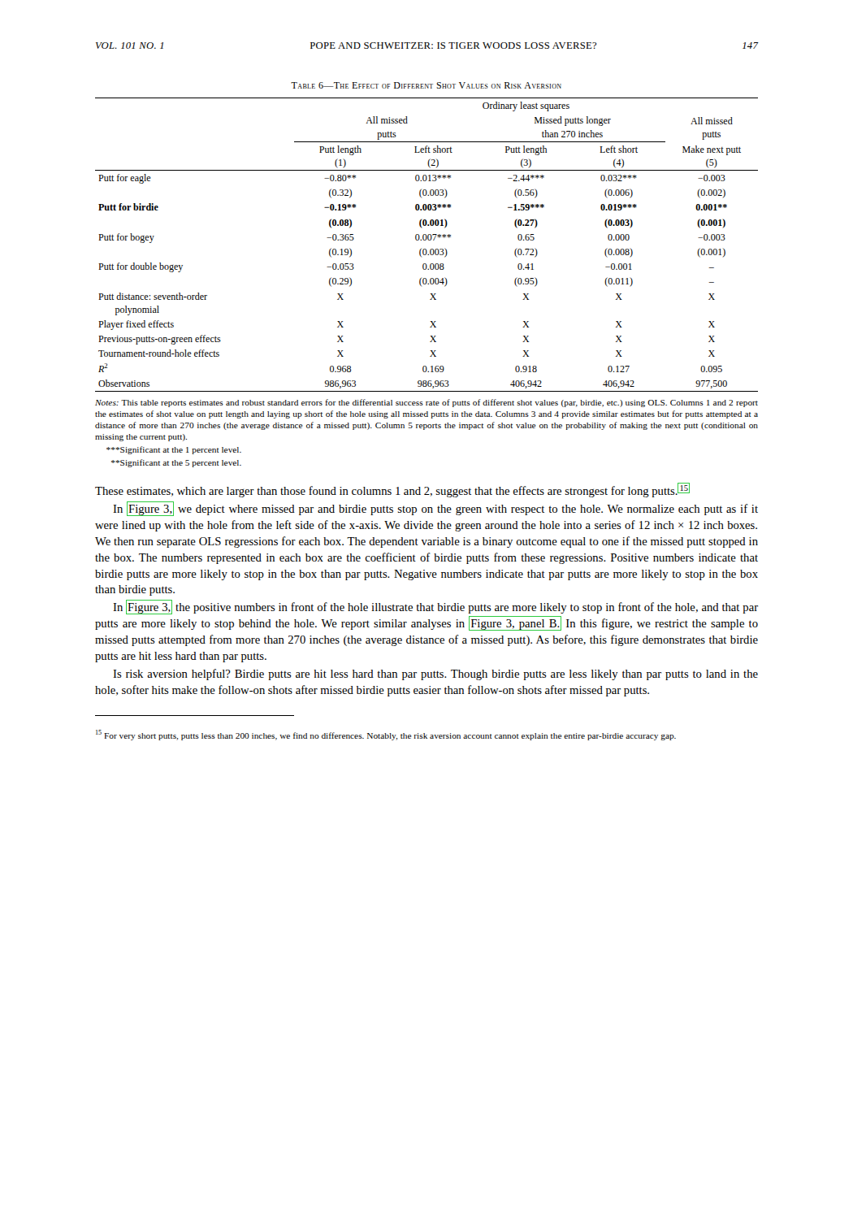VOL. 101 NO. 1 POPE AND SCHWEITZER: IS TIGER WOODS LOSS AVERSE? 147
Table 6—The Effect of Different Shot Values on Risk Aversion
| | Ordinary least squares |
| | All missed putts | Missed putts longer than 270 inches | All missed putts |
| | Putt length (1) | Left short (2) | Putt length (3) | Left short (4) | Make next putt (5) |
| Putt for eagle | −0.80** | 0.013*** | −2.44*** | 0.032*** | −0.003 |
| | (0.32) | (0.003) | (0.56) | (0.006) | (0.002) |
| Putt for birdie | −0.19** | 0.003*** | −1.59*** | 0.019*** | 0.001** |
| | (0.08) | (0.001) | (0.27) | (0.003) | (0.001) |
| Putt for bogey | −0.365 | 0.007*** | 0.65 | 0.000 | −0.003 |
| | (0.19) | (0.003) | (0.72) | (0.008) | (0.001) |
| Putt for double bogey | −0.053 | 0.008 | 0.41 | −0.001 | – |
| | (0.29) | (0.004) | (0.95) | (0.011) | – |
| Putt distance: seventh-order polynomial | X | X | X | X | X |
| Player fixed effects | X | X | X | X | X |
| Previous-putts-on-green effects | X | X | X | X | X |
| Tournament-round-hole effects | X | X | X | X | X |
| R 2 | 0.968 | 0.169 | 0.918 | 0.127 | 0.095 |
| Observations | 986,963 | 986,963 | 406,942 | 406,942 | 977,500 |
Notes: This table reports estimates and robust standard errors for the differential success rate of putts of different shot values (par, birdie, etc.) using OLS. Columns 1 and 2 report the estimates of shot value on putt length and laying up short of the hole using all missed putts in the data. Columns 3 and 4 provide similar estimates but for putts attempted at a distance of more than 270 inches (the average distance of a missed putt). Column 5 reports the impact of shot value on the probability of making the next putt (conditional on missing the current putt).
***Significant at the 1 percent level.
**Significant at the 5 percent level.
These estimates, which are larger than those found in columns 1 and 2, suggest that the effects are strongest for long putts.15
In Figure 3, we depict where missed par and birdie putts stop on the green with respect to the hole. We normalize each putt as if it were lined up with the hole from the left side of the x-axis. We divide the green around the hole into a series of 12 inch × 12 inch boxes. We then run separate OLS regressions for each box. The dependent variable is a binary outcome equal to one if the missed putt stopped in the box. The numbers represented in each box are the coefficient of birdie putts from these regressions. Positive numbers indicate that birdie putts are more likely to stop in the box than par putts. Negative numbers indicate that par putts are more likely to stop in the box than birdie putts.
In Figure 3, the positive numbers in front of the hole illustrate that birdie putts are more likely to stop in front of the hole, and that par putts are more likely to stop behind the hole. We report similar analyses in Figure 3, panel B. In this figure, we restrict the sample to missed putts attempted from more than 270 inches (the average distance of a missed putt). As before, this figure demonstrates that birdie putts are hit less hard than par putts.
Is risk aversion helpful? Birdie putts are hit less hard than par putts. Though birdie putts are less likely than par putts to land in the hole, softer hits make the follow-on shots after missed birdie putts easier than follow-on shots after missed par putts.
15 For very short putts, putts less than 200 inches, we find no differences. Notably, the risk aversion account cannot explain the entire par-birdie accuracy gap.